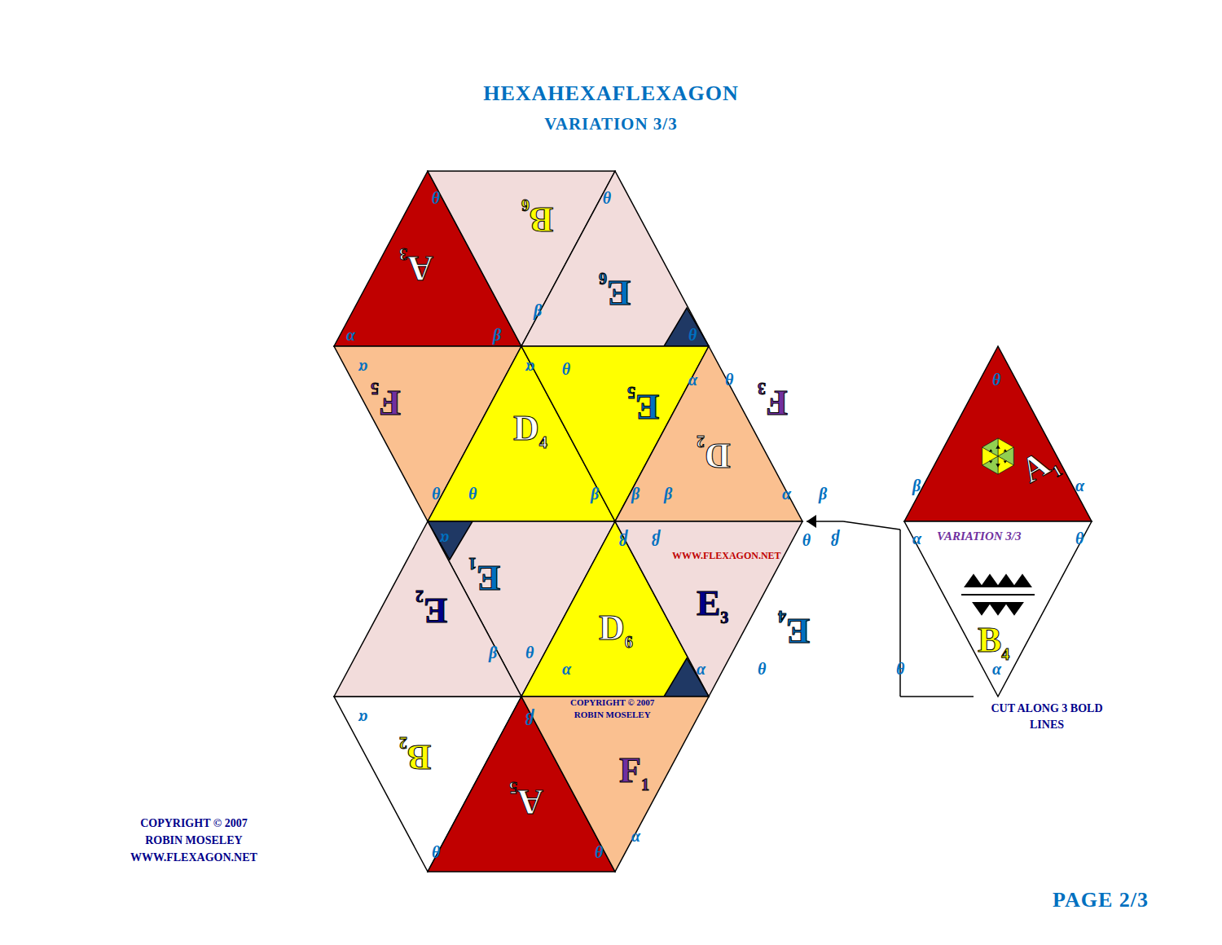HEXAHEXAFLEXAGON
VARIATION 3/3
θ θ α β β θ A3 B6 E6 α α θ θ θ θ β β β α β α F5 D4 D2 F3 E5 α β β θ β β θ α α θ θ E1 E2 D6 E3 E4 α β θ θ α B2 A5 F1 θ β α A1 α θ VARIATION 3/3 B4 α
WWW.FLEXAGON.NET
COPYRIGHT © 2007
ROBIN MOSELEY
CUT ALONG 3 BOLD
LINES
COPYRIGHT © 2007
ROBIN MOSELEY
WWW.FLEXAGON.NET
PAGE 2/3